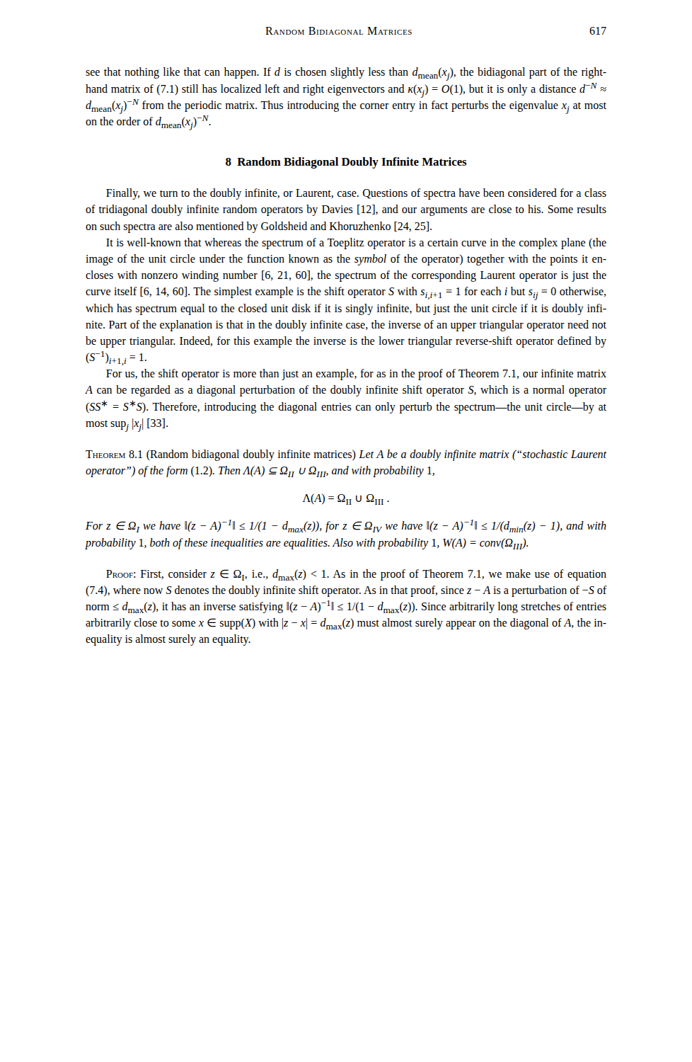Random Bidiagonal Matrices 617
see that nothing like that can happen. If d is chosen slightly less than dmean(xj), the bidiagonal part of the right-hand matrix of (7.1) still has localized left and right eigenvectors and κ(xj) = O(1), but it is only a distance d−N ≈ dmean(xj)−N from the periodic matrix. Thus introducing the corner entry in fact perturbs the eigenvalue xj at most on the order of dmean(xj)−N.
8 Random Bidiagonal Doubly Infinite Matrices
Finally, we turn to the doubly infinite, or Laurent, case. Questions of spectra have been considered for a class of tridiagonal doubly infinite random operators by Davies [12], and our arguments are close to his. Some results on such spectra are also mentioned by Goldsheid and Khoruzhenko [24, 25].
It is well-known that whereas the spectrum of a Toeplitz operator is a certain curve in the complex plane (the image of the unit circle under the function known as the symbol of the operator) together with the points it encloses with nonzero winding number [6, 21, 60], the spectrum of the corresponding Laurent operator is just the curve itself [6, 14, 60]. The simplest example is the shift operator S with si,i+1 = 1 for each i but sij = 0 otherwise, which has spectrum equal to the closed unit disk if it is singly infinite, but just the unit circle if it is doubly infinite. Part of the explanation is that in the doubly infinite case, the inverse of an upper triangular operator need not be upper triangular. Indeed, for this example the inverse is the lower triangular reverse-shift operator defined by (S−1)i+1,i = 1.
For us, the shift operator is more than just an example, for as in the proof of Theorem 7.1, our infinite matrix A can be regarded as a diagonal perturbation of the doubly infinite shift operator S, which is a normal operator (SS∗ = S∗S). Therefore, introducing the diagonal entries can only perturb the spectrum—the unit circle—by at most supj |xj| [33].
Theorem 8.1 (Random bidiagonal doubly infinite matrices) Let A be a doubly infinite matrix (“stochastic Laurent operator”) of the form (1.2). Then Λ(A) ⊆ ΩII ∪ ΩIII, and with probability 1,
Λ(A) = ΩII ∪ ΩIII .
For z ∈ ΩI we have ‖(z − A)−1‖ ≤ 1/(1 − dmax(z)), for z ∈ ΩIV we have ‖(z − A)−1‖ ≤ 1/(dmin(z) − 1), and with probability 1, both of these inequalities are equalities. Also with probability 1, W(A) = conv(ΩIII).
Proof: First, consider z ∈ ΩI, i.e., dmax(z) < 1. As in the proof of Theorem 7.1, we make use of equation (7.4), where now S denotes the doubly infinite shift operator. As in that proof, since z − A is a perturbation of −S of norm ≤ dmax(z), it has an inverse satisfying ‖(z − A)−1‖ ≤ 1/(1 − dmax(z)). Since arbitrarily long stretches of entries arbitrarily close to some x ∈ supp(X) with |z − x| = dmax(z) must almost surely appear on the diagonal of A, the inequality is almost surely an equality.